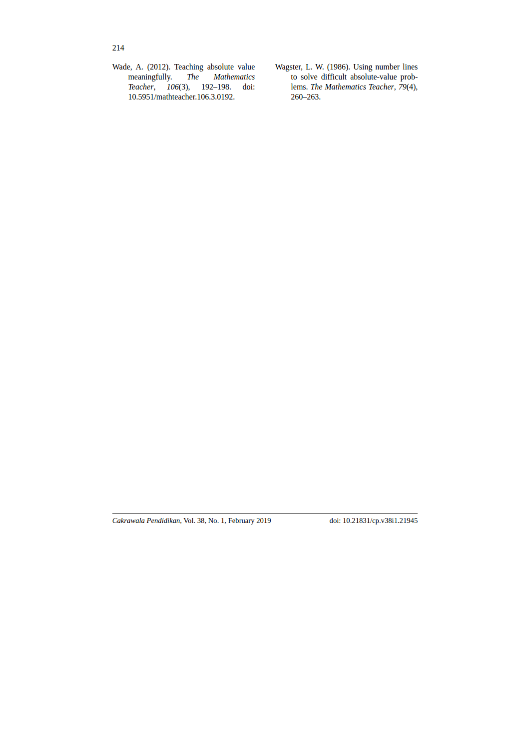214
Wade, A. (2012). Teaching absolute value meaningfully. The Mathematics Teacher, 106(3), 192–198. doi: 10.5951/mathteacher.106.3.0192.
Wagster, L. W. (1986). Using number lines to solve difficult absolute-value problems. The Mathematics Teacher, 79(4), 260–263.
Cakrawala Pendidikan, Vol. 38, No. 1, February 2019
doi: 10.21831/cp.v38i1.21945